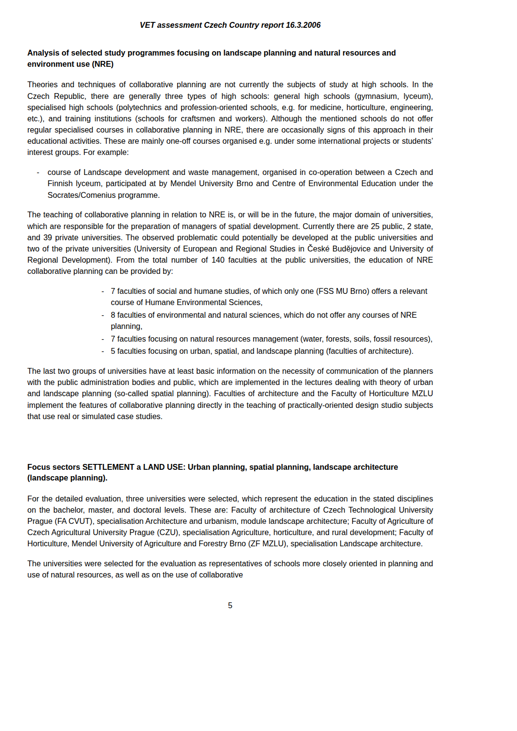VET assessment Czech Country report 16.3.2006
Analysis of selected study programmes focusing on landscape planning and natural resources and environment use (NRE)
Theories and techniques of collaborative planning are not currently the subjects of study at high schools. In the Czech Republic, there are generally three types of high schools: general high schools (gymnasium, lyceum), specialised high schools (polytechnics and profession-oriented schools, e.g. for medicine, horticulture, engineering, etc.), and training institutions (schools for craftsmen and workers). Although the mentioned schools do not offer regular specialised courses in collaborative planning in NRE, there are occasionally signs of this approach in their educational activities. These are mainly one-off courses organised e.g. under some international projects or students’ interest groups. For example:
course of Landscape development and waste management, organised in co-operation between a Czech and Finnish lyceum, participated at by Mendel University Brno and Centre of Environmental Education under the Socrates/Comenius programme.
The teaching of collaborative planning in relation to NRE is, or will be in the future, the major domain of universities, which are responsible for the preparation of managers of spatial development. Currently there are 25 public, 2 state, and 39 private universities. The observed problematic could potentially be developed at the public universities and two of the private universities (University of European and Regional Studies in České Budějovice and University of Regional Development). From the total number of 140 faculties at the public universities, the education of NRE collaborative planning can be provided by:
7 faculties of social and humane studies, of which only one (FSS MU Brno) offers a relevant course of Humane Environmental Sciences,
8 faculties of environmental and natural sciences, which do not offer any courses of NRE planning,
7 faculties focusing on natural resources management (water, forests, soils, fossil resources),
5 faculties focusing on urban, spatial, and landscape planning (faculties of architecture).
The last two groups of universities have at least basic information on the necessity of communication of the planners with the public administration bodies and public, which are implemented in the lectures dealing with theory of urban and landscape planning (so-called spatial planning). Faculties of architecture and the Faculty of Horticulture MZLU implement the features of collaborative planning directly in the teaching of practically-oriented design studio subjects that use real or simulated case studies.
Focus sectors SETTLEMENT a LAND USE: Urban planning, spatial planning, landscape architecture (landscape planning).
For the detailed evaluation, three universities were selected, which represent the education in the stated disciplines on the bachelor, master, and doctoral levels. These are: Faculty of architecture of Czech Technological University Prague (FA CVUT), specialisation Architecture and urbanism, module landscape architecture; Faculty of Agriculture of Czech Agricultural University Prague (CZU), specialisation Agriculture, horticulture, and rural development; Faculty of Horticulture, Mendel University of Agriculture and Forestry Brno (ZF MZLU), specialisation Landscape architecture.
The universities were selected for the evaluation as representatives of schools more closely oriented in planning and use of natural resources, as well as on the use of collaborative
5